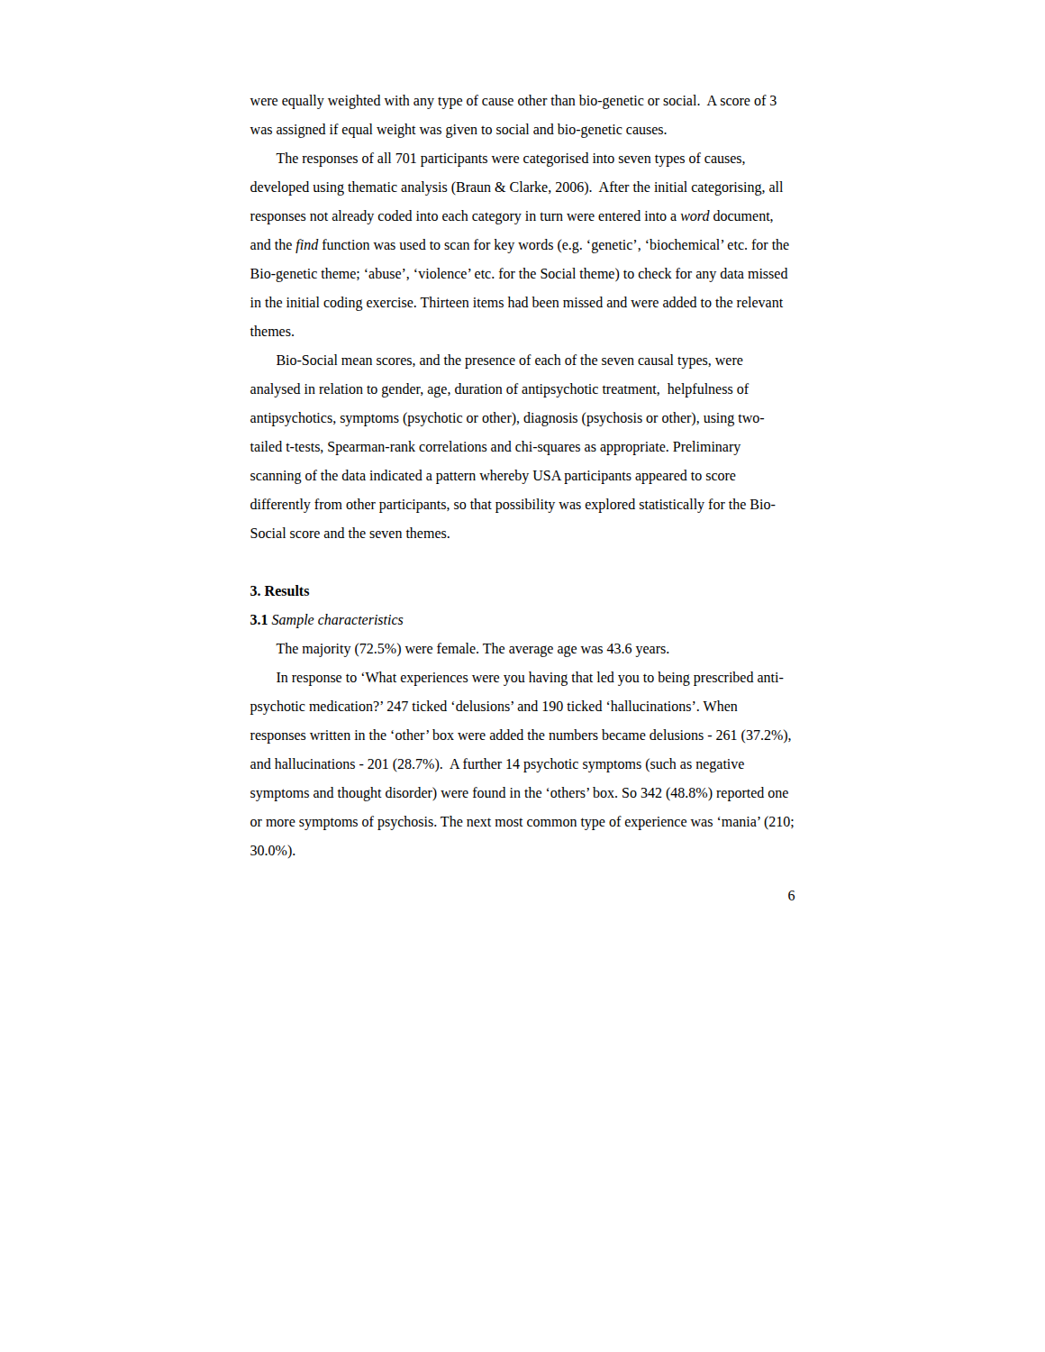were equally weighted with any type of cause other than bio-genetic or social. A score of 3 was assigned if equal weight was given to social and bio-genetic causes.
The responses of all 701 participants were categorised into seven types of causes, developed using thematic analysis (Braun & Clarke, 2006). After the initial categorising, all responses not already coded into each category in turn were entered into a word document, and the find function was used to scan for key words (e.g. ‘genetic’, ‘biochemical’ etc. for the Bio-genetic theme; ‘abuse’, ‘violence’ etc. for the Social theme) to check for any data missed in the initial coding exercise. Thirteen items had been missed and were added to the relevant themes.
Bio-Social mean scores, and the presence of each of the seven causal types, were analysed in relation to gender, age, duration of antipsychotic treatment, helpfulness of antipsychotics, symptoms (psychotic or other), diagnosis (psychosis or other), using two-tailed t-tests, Spearman-rank correlations and chi-squares as appropriate. Preliminary scanning of the data indicated a pattern whereby USA participants appeared to score differently from other participants, so that possibility was explored statistically for the Bio-Social score and the seven themes.
3. Results
3.1 Sample characteristics
The majority (72.5%) were female. The average age was 43.6 years.
In response to ‘What experiences were you having that led you to being prescribed anti-psychotic medication?’ 247 ticked ‘delusions’ and 190 ticked ‘hallucinations’. When responses written in the ‘other’ box were added the numbers became delusions - 261 (37.2%), and hallucinations - 201 (28.7%). A further 14 psychotic symptoms (such as negative symptoms and thought disorder) were found in the ‘others’ box. So 342 (48.8%) reported one or more symptoms of psychosis. The next most common type of experience was ‘mania’ (210; 30.0%).
6